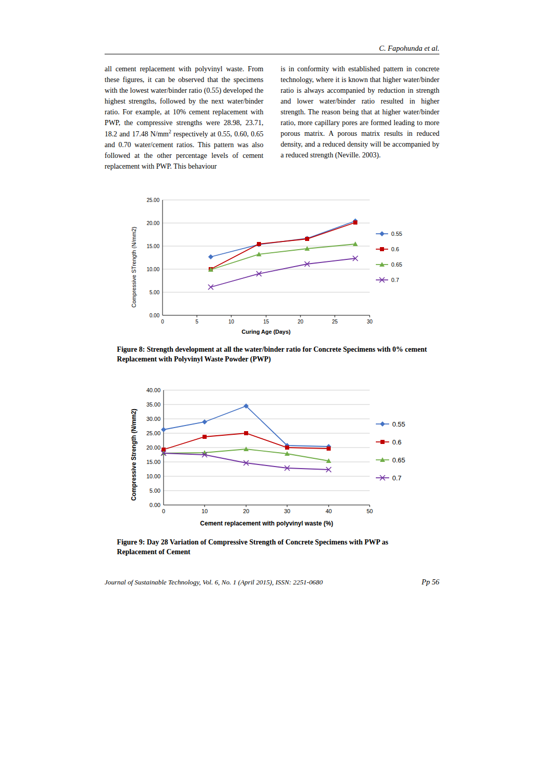C. Fapohunda et al.
all cement replacement with polyvinyl waste. From these figures, it can be observed that the specimens with the lowest water/binder ratio (0.55) developed the highest strengths, followed by the next water/binder ratio. For example, at 10% cement replacement with PWP, the compressive strengths were 28.98, 23.71, 18.2 and 17.48 N/mm2 respectively at 0.55, 0.60, 0.65 and 0.70 water/cement ratios. This pattern was also followed at the other percentage levels of cement replacement with PWP. This behaviour
is in conformity with established pattern in concrete technology, where it is known that higher water/binder ratio is always accompanied by reduction in strength and lower water/binder ratio resulted in higher strength. The reason being that at higher water/binder ratio, more capillary pores are formed leading to more porous matrix. A porous matrix results in reduced density, and a reduced density will be accompanied by a reduced strength (Neville. 2003).
Compressive STrength (N/mm2) 25.00 20.00 15.00 10.00 5.00 0.00 0 5 10 15 20 25 30 Curing Age (Days) 0.55 0.6 0.65 0.7
Figure 8: Strength development at all the water/binder ratio for Concrete Specimens with 0% cement Replacement with Polyvinyl Waste Powder (PWP)
Compressive Strength (N/mm2) 40.00 35.00 30.00 25.00 20.00 15.00 10.00 5.00 0.00 0 10 20 30 40 50 Cement replacement with polyvinyl waste (%) 0.55 0.6 0.65 0.7
Figure 9: Day 28 Variation of Compressive Strength of Concrete Specimens with PWP as Replacement of Cement
Journal of Sustainable Technology, Vol. 6, No. 1 (April 2015), ISSN: 2251-0680
Pp 56